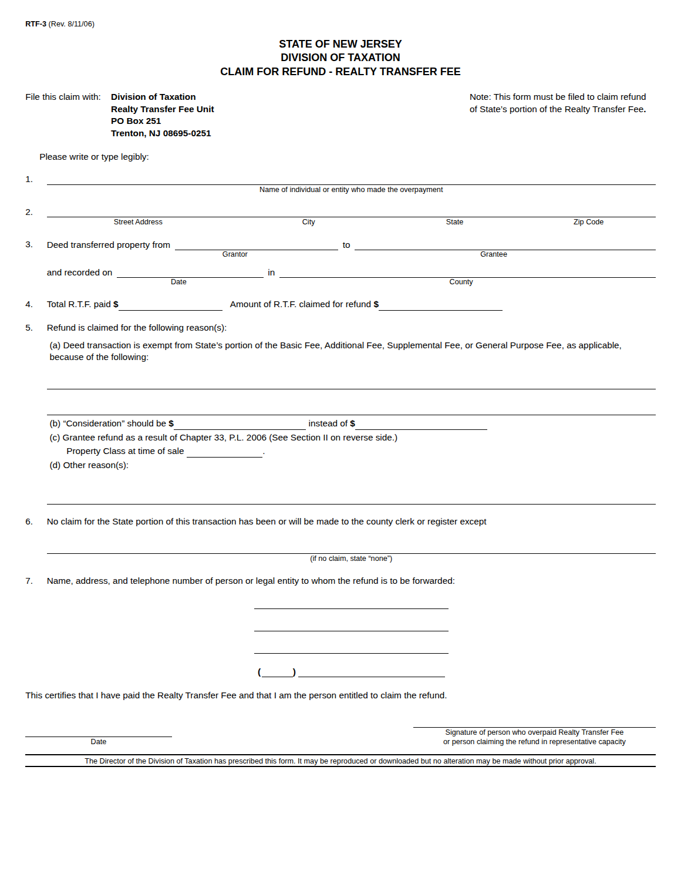RTF-3 (Rev. 8/11/06)
STATE OF NEW JERSEY
DIVISION OF TAXATION
CLAIM FOR REFUND - REALTY TRANSFER FEE
File this claim with:
Division of Taxation
Realty Transfer Fee Unit
PO Box 251
Trenton, NJ 08695-0251
Note: This form must be filed to claim refund of State’s portion of the Realty Transfer Fee.
Please write or type legibly:
Name of individual or entity who made the overpayment
Street Address City State Zip Code
Deed transferred property from to
Deed transferred property from Grantor to Grantee
and recorded on in
and recorded on Date in County
Total R.T.F. paid $ Amount of R.T.F. claimed for refund $
Refund is claimed for the following reason(s):
(a) Deed transaction is exempt from State’s portion of the Basic Fee, Additional Fee, Supplemental Fee, or General Purpose Fee, as applicable, because of the following:
(b) “Consideration” should be $ instead of $
(c) Grantee refund as a result of Chapter 33, P.L. 2006 (See Section II on reverse side.)
Property Class at time of sale .
(d) Other reason(s):
No claim for the State portion of this transaction has been or will be made to the county clerk or register except
(if no claim, state “none”)
Name, address, and telephone number of person or legal entity to whom the refund is to be forwarded:
( )
This certifies that I have paid the Realty Transfer Fee and that I am the person entitled to claim the refund.
Date
Signature of person who overpaid Realty Transfer Fee
or person claiming the refund in representative capacity
The Director of the Division of Taxation has prescribed this form. It may be reproduced or downloaded but no alteration may be made without prior approval.